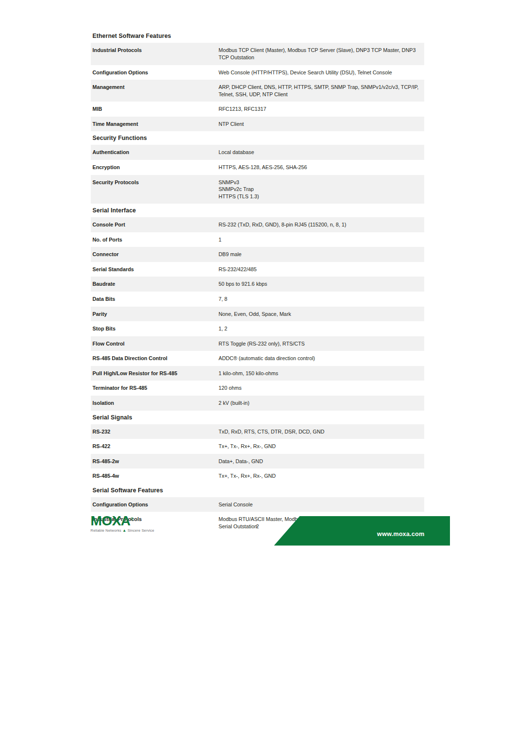Ethernet Software Features
| Industrial Protocols | Modbus TCP Client (Master), Modbus TCP Server (Slave), DNP3 TCP Master, DNP3 TCP Outstation |
| Configuration Options | Web Console (HTTP/HTTPS), Device Search Utility (DSU), Telnet Console |
| Management | ARP, DHCP Client, DNS, HTTP, HTTPS, SMTP, SNMP Trap, SNMPv1/v2c/v3, TCP/IP, Telnet, SSH, UDP, NTP Client |
| MIB | RFC1213, RFC1317 |
| Time Management | NTP Client |
Security Functions
| Authentication | Local database |
| Encryption | HTTPS, AES-128, AES-256, SHA-256 |
| Security Protocols | SNMPv3 SNMPv2c Trap HTTPS (TLS 1.3) |
Serial Interface
| Console Port | RS-232 (TxD, RxD, GND), 8-pin RJ45 (115200, n, 8, 1) |
| No. of Ports | 1 |
| Connector | DB9 male |
| Serial Standards | RS-232/422/485 |
| Baudrate | 50 bps to 921.6 kbps |
| Data Bits | 7, 8 |
| Parity | None, Even, Odd, Space, Mark |
| Stop Bits | 1, 2 |
| Flow Control | RTS Toggle (RS-232 only), RTS/CTS |
| RS-485 Data Direction Control | ADDC® (automatic data direction control) |
| Pull High/Low Resistor for RS-485 | 1 kilo-ohm, 150 kilo-ohms |
| Terminator for RS-485 | 120 ohms |
| Isolation | 2 kV (built-in) |
Serial Signals
| RS-232 | TxD, RxD, RTS, CTS, DTR, DSR, DCD, GND |
| RS-422 | Tx+, Tx-, Rx+, Rx-, GND |
| RS-485-2w | Data+, Data-, GND |
| RS-485-4w | Tx+, Tx-, Rx+, Rx-, GND |
Serial Software Features
| Configuration Options | Serial Console |
| Industrial Protocols | Modbus RTU/ASCII Master, Modbus RTU/ASCII Slave, DNP3 Serial Master, DNP3 Serial Outstation |
www.moxa.com
MOXA®
Reliable Networks ▲ Sincere Service
2